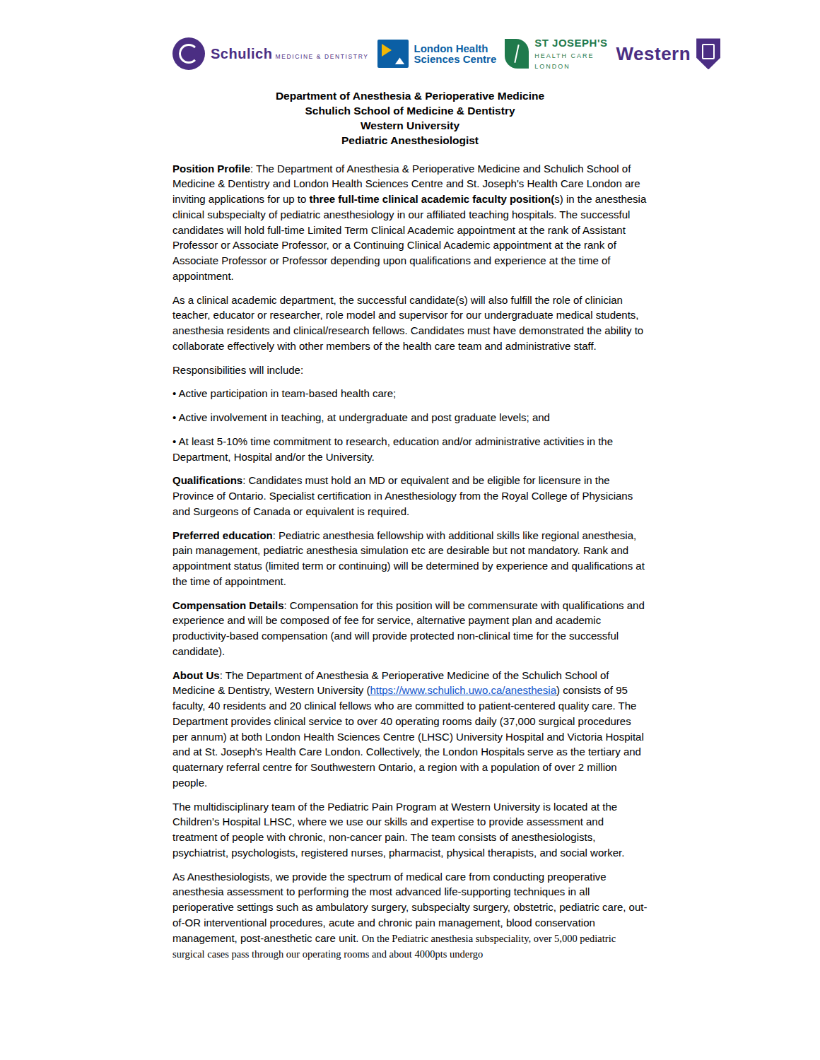Schulich Medicine & Dentistry
London Health
Sciences Centre
ST JOSEPH'S
HEALTH CARE
LONDON
Western
Department of Anesthesia & Perioperative Medicine Schulich School of Medicine & Dentistry Western University Pediatric Anesthesiologist
Position Profile: The Department of Anesthesia & Perioperative Medicine and Schulich School of Medicine & Dentistry and London Health Sciences Centre and St. Joseph's Health Care London are inviting applications for up to three full-time clinical academic faculty position(s) in the anesthesia clinical subspecialty of pediatric anesthesiology in our affiliated teaching hospitals. The successful candidates will hold full-time Limited Term Clinical Academic appointment at the rank of Assistant Professor or Associate Professor, or a Continuing Clinical Academic appointment at the rank of Associate Professor or Professor depending upon qualifications and experience at the time of appointment.
As a clinical academic department, the successful candidate(s) will also fulfill the role of clinician teacher, educator or researcher, role model and supervisor for our undergraduate medical students, anesthesia residents and clinical/research fellows. Candidates must have demonstrated the ability to collaborate effectively with other members of the health care team and administrative staff.
Responsibilities will include:
• Active participation in team-based health care;
• Active involvement in teaching, at undergraduate and post graduate levels; and
• At least 5-10% time commitment to research, education and/or administrative activities in the Department, Hospital and/or the University.
Qualifications: Candidates must hold an MD or equivalent and be eligible for licensure in the Province of Ontario. Specialist certification in Anesthesiology from the Royal College of Physicians and Surgeons of Canada or equivalent is required.
Preferred education: Pediatric anesthesia fellowship with additional skills like regional anesthesia, pain management, pediatric anesthesia simulation etc are desirable but not mandatory. Rank and appointment status (limited term or continuing) will be determined by experience and qualifications at the time of appointment.
Compensation Details: Compensation for this position will be commensurate with qualifications and experience and will be composed of fee for service, alternative payment plan and academic productivity-based compensation (and will provide protected non-clinical time for the successful candidate).
About Us: The Department of Anesthesia & Perioperative Medicine of the Schulich School of Medicine & Dentistry, Western University (https://www.schulich.uwo.ca/anesthesia) consists of 95 faculty, 40 residents and 20 clinical fellows who are committed to patient-centered quality care. The Department provides clinical service to over 40 operating rooms daily (37,000 surgical procedures per annum) at both London Health Sciences Centre (LHSC) University Hospital and Victoria Hospital and at St. Joseph's Health Care London. Collectively, the London Hospitals serve as the tertiary and quaternary referral centre for Southwestern Ontario, a region with a population of over 2 million people.
The multidisciplinary team of the Pediatric Pain Program at Western University is located at the Children’s Hospital LHSC, where we use our skills and expertise to provide assessment and treatment of people with chronic, non-cancer pain. The team consists of anesthesiologists, psychiatrist, psychologists, registered nurses, pharmacist, physical therapists, and social worker.
As Anesthesiologists, we provide the spectrum of medical care from conducting preoperative anesthesia assessment to performing the most advanced life-supporting techniques in all perioperative settings such as ambulatory surgery, subspecialty surgery, obstetric, pediatric care, out-of-OR interventional procedures, acute and chronic pain management, blood conservation management, post-anesthetic care unit. On the Pediatric anesthesia subspeciality, over 5,000 pediatric surgical cases pass through our operating rooms and about 4000pts undergo